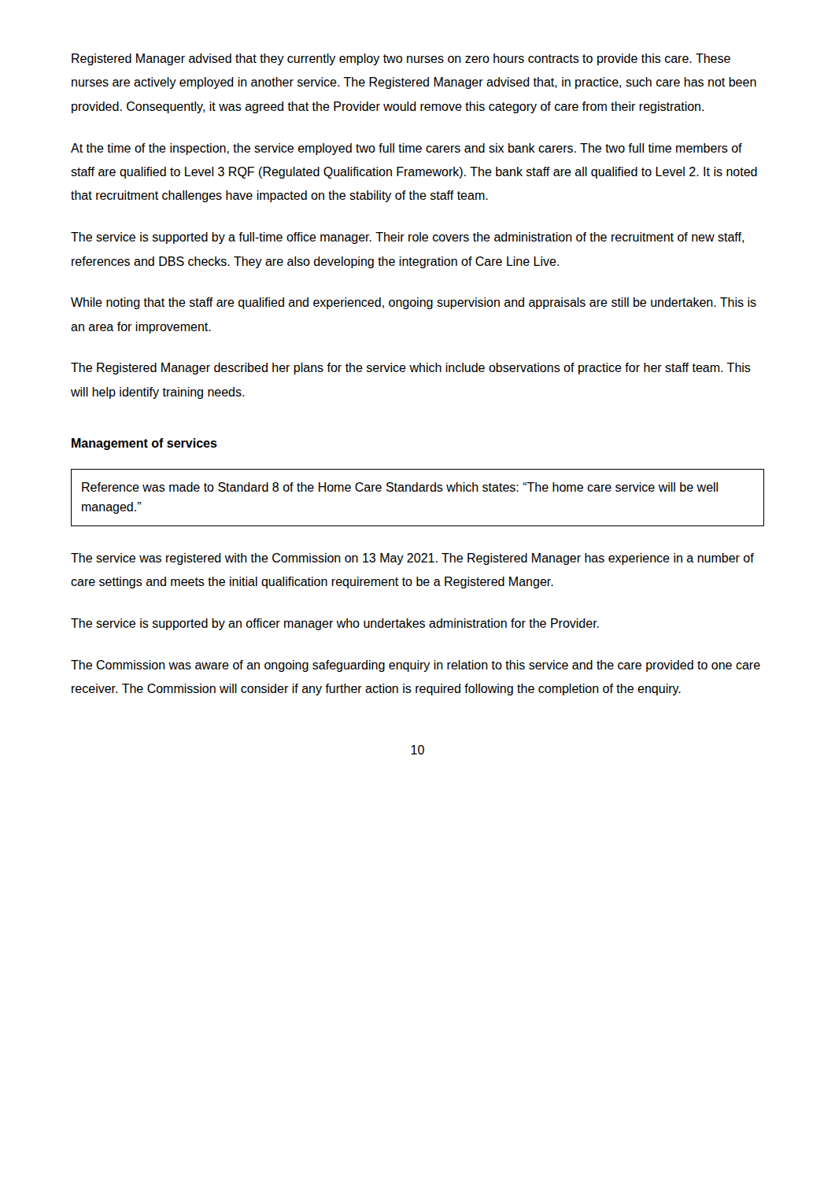Registered Manager advised that they currently employ two nurses on zero hours contracts to provide this care. These nurses are actively employed in another service. The Registered Manager advised that, in practice, such care has not been provided. Consequently, it was agreed that the Provider would remove this category of care from their registration.
At the time of the inspection, the service employed two full time carers and six bank carers. The two full time members of staff are qualified to Level 3 RQF (Regulated Qualification Framework). The bank staff are all qualified to Level 2. It is noted that recruitment challenges have impacted on the stability of the staff team.
The service is supported by a full-time office manager. Their role covers the administration of the recruitment of new staff, references and DBS checks. They are also developing the integration of Care Line Live.
While noting that the staff are qualified and experienced, ongoing supervision and appraisals are still be undertaken. This is an area for improvement.
The Registered Manager described her plans for the service which include observations of practice for her staff team. This will help identify training needs.
Management of services
Reference was made to Standard 8 of the Home Care Standards which states: “The home care service will be well managed.”
The service was registered with the Commission on 13 May 2021. The Registered Manager has experience in a number of care settings and meets the initial qualification requirement to be a Registered Manger.
The service is supported by an officer manager who undertakes administration for the Provider.
The Commission was aware of an ongoing safeguarding enquiry in relation to this service and the care provided to one care receiver. The Commission will consider if any further action is required following the completion of the enquiry.
10